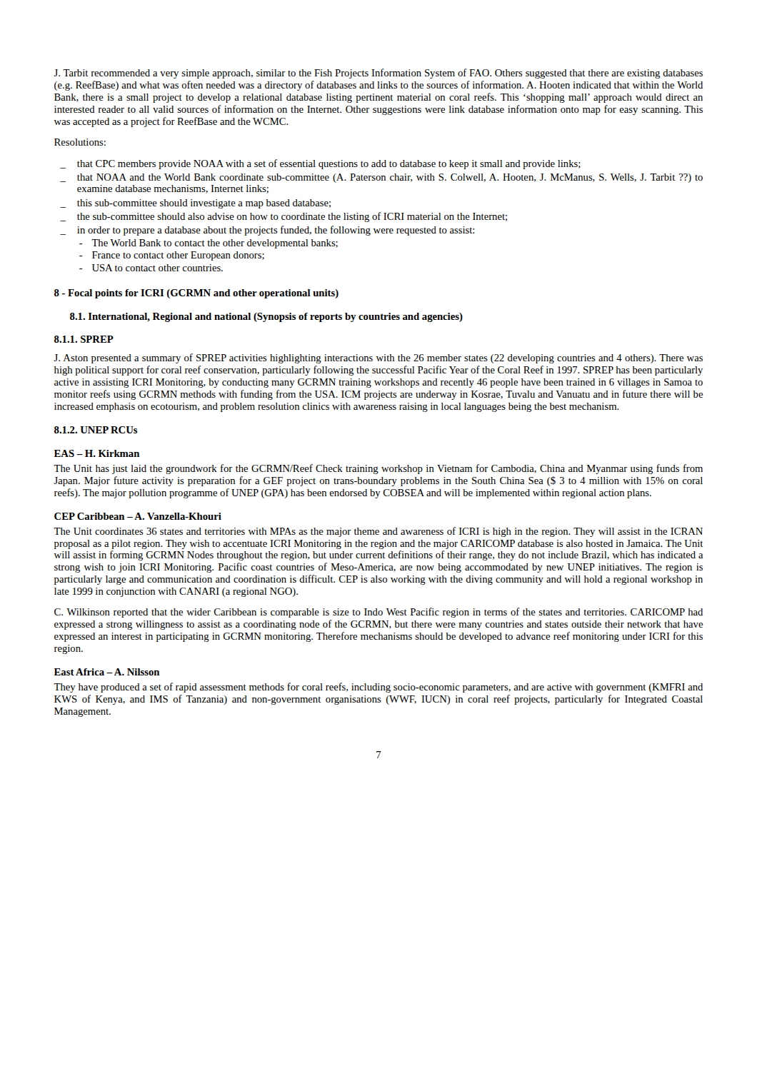J. Tarbit recommended a very simple approach, similar to the Fish Projects Information System of FAO. Others suggested that there are existing databases (e.g. ReefBase) and what was often needed was a directory of databases and links to the sources of information. A. Hooten indicated that within the World Bank, there is a small project to develop a relational database listing pertinent material on coral reefs. This ‘shopping mall’ approach would direct an interested reader to all valid sources of information on the Internet. Other suggestions were link database information onto map for easy scanning. This was accepted as a project for ReefBase and the WCMC.
Resolutions:
that CPC members provide NOAA with a set of essential questions to add to database to keep it small and provide links;
that NOAA and the World Bank coordinate sub-committee (A. Paterson chair, with S. Colwell, A. Hooten, J. McManus, S. Wells, J. Tarbit ??) to examine database mechanisms, Internet links;
this sub-committee should investigate a map based database;
the sub-committee should also advise on how to coordinate the listing of ICRI material on the Internet;
in order to prepare a database about the projects funded, the following were requested to assist:
The World Bank to contact the other developmental banks;
France to contact other European donors;
USA to contact other countries.
8 - Focal points for ICRI (GCRMN and other operational units)
8.1. International, Regional and national (Synopsis of reports by countries and agencies)
8.1.1. SPREP
J. Aston presented a summary of SPREP activities highlighting interactions with the 26 member states (22 developing countries and 4 others). There was high political support for coral reef conservation, particularly following the successful Pacific Year of the Coral Reef in 1997. SPREP has been particularly active in assisting ICRI Monitoring, by conducting many GCRMN training workshops and recently 46 people have been trained in 6 villages in Samoa to monitor reefs using GCRMN methods with funding from the USA. ICM projects are underway in Kosrae, Tuvalu and Vanuatu and in future there will be increased emphasis on ecotourism, and problem resolution clinics with awareness raising in local languages being the best mechanism.
8.1.2. UNEP RCUs
EAS – H. Kirkman
The Unit has just laid the groundwork for the GCRMN/Reef Check training workshop in Vietnam for Cambodia, China and Myanmar using funds from Japan. Major future activity is preparation for a GEF project on trans-boundary problems in the South China Sea ($ 3 to 4 million with 15% on coral reefs). The major pollution programme of UNEP (GPA) has been endorsed by COBSEA and will be implemented within regional action plans.
CEP Caribbean – A. Vanzella-Khouri
The Unit coordinates 36 states and territories with MPAs as the major theme and awareness of ICRI is high in the region. They will assist in the ICRAN proposal as a pilot region. They wish to accentuate ICRI Monitoring in the region and the major CARICOMP database is also hosted in Jamaica. The Unit will assist in forming GCRMN Nodes throughout the region, but under current definitions of their range, they do not include Brazil, which has indicated a strong wish to join ICRI Monitoring. Pacific coast countries of Meso-America, are now being accommodated by new UNEP initiatives. The region is particularly large and communication and coordination is difficult. CEP is also working with the diving community and will hold a regional workshop in late 1999 in conjunction with CANARI (a regional NGO).
C. Wilkinson reported that the wider Caribbean is comparable is size to Indo West Pacific region in terms of the states and territories. CARICOMP had expressed a strong willingness to assist as a coordinating node of the GCRMN, but there were many countries and states outside their network that have expressed an interest in participating in GCRMN monitoring. Therefore mechanisms should be developed to advance reef monitoring under ICRI for this region.
East Africa – A. Nilsson
They have produced a set of rapid assessment methods for coral reefs, including socio-economic parameters, and are active with government (KMFRI and KWS of Kenya, and IMS of Tanzania) and non-government organisations (WWF, IUCN) in coral reef projects, particularly for Integrated Coastal Management.
7